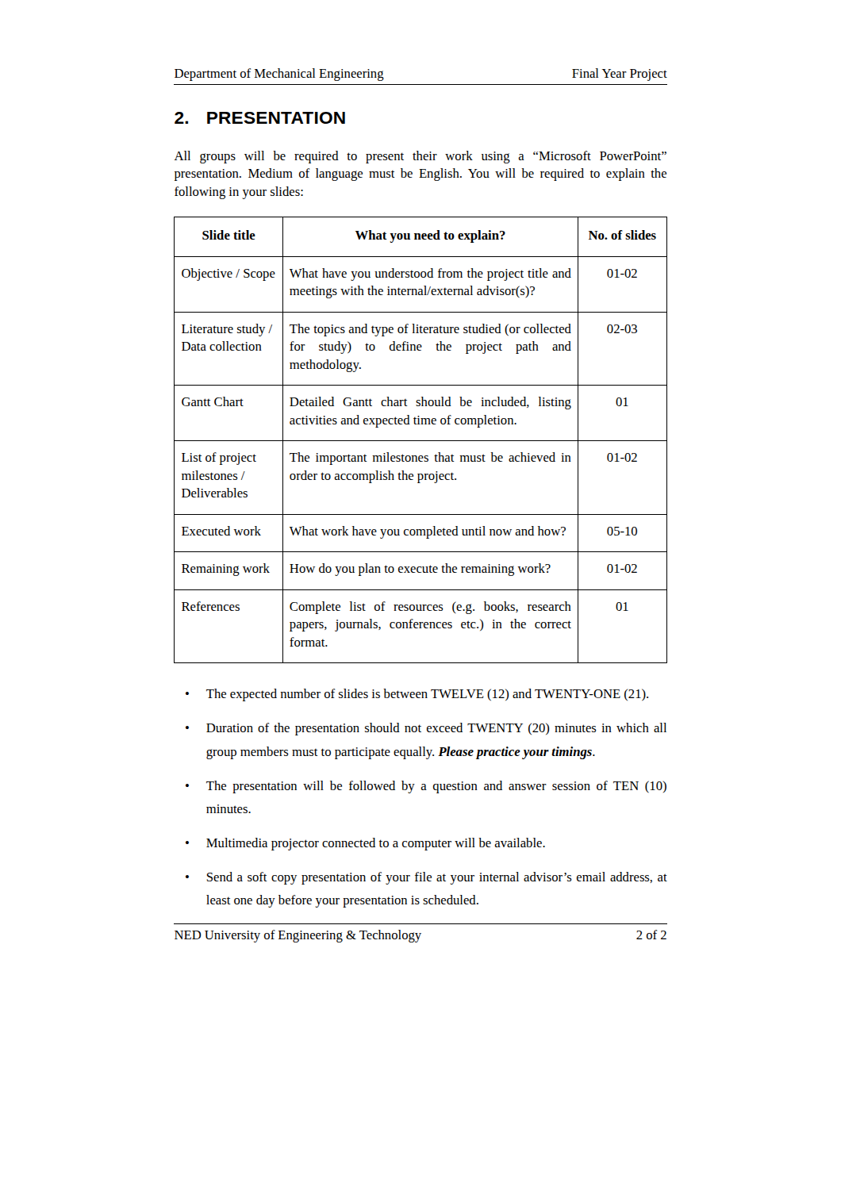Department of Mechanical Engineering
Final Year Project
2. PRESENTATION
All groups will be required to present their work using a “Microsoft PowerPoint” presentation. Medium of language must be English. You will be required to explain the following in your slides:
| Slide title | What you need to explain? | No. of slides |
| --- | --- | --- |
| Objective / Scope | What have you understood from the project title and meetings with the internal/external advisor(s)? | 01-02 |
| Literature study / Data collection | The topics and type of literature studied (or collected for study) to define the project path and methodology. | 02-03 |
| Gantt Chart | Detailed Gantt chart should be included, listing activities and expected time of completion. | 01 |
| List of project milestones / Deliverables | The important milestones that must be achieved in order to accomplish the project. | 01-02 |
| Executed work | What work have you completed until now and how? | 05-10 |
| Remaining work | How do you plan to execute the remaining work? | 01-02 |
| References | Complete list of resources (e.g. books, research papers, journals, conferences etc.) in the correct format. | 01 |
The expected number of slides is between TWELVE (12) and TWENTY-ONE (21).
Duration of the presentation should not exceed TWENTY (20) minutes in which all group members must to participate equally. Please practice your timings.
The presentation will be followed by a question and answer session of TEN (10) minutes.
Multimedia projector connected to a computer will be available.
Send a soft copy presentation of your file at your internal advisor’s email address, at least one day before your presentation is scheduled.
NED University of Engineering & Technology
2 of 2